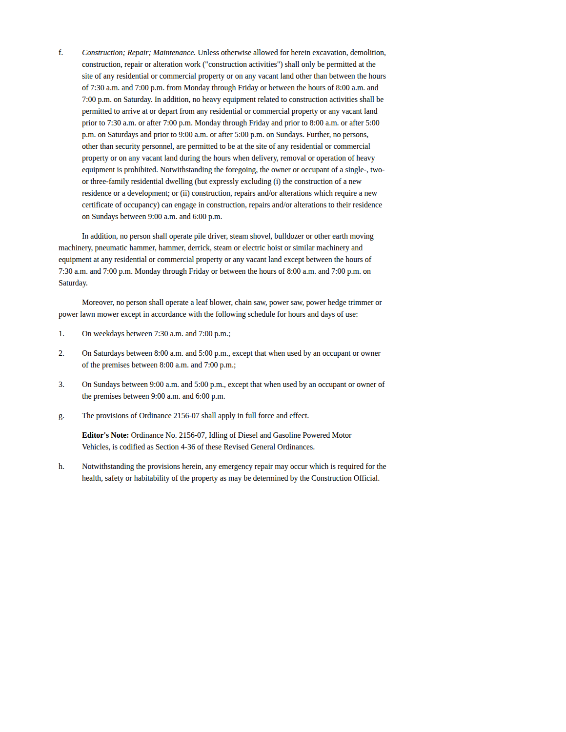f. Construction; Repair; Maintenance. Unless otherwise allowed for herein excavation, demolition, construction, repair or alteration work ("construction activities") shall only be permitted at the site of any residential or commercial property or on any vacant land other than between the hours of 7:30 a.m. and 7:00 p.m. from Monday through Friday or between the hours of 8:00 a.m. and 7:00 p.m. on Saturday. In addition, no heavy equipment related to construction activities shall be permitted to arrive at or depart from any residential or commercial property or any vacant land prior to 7:30 a.m. or after 7:00 p.m. Monday through Friday and prior to 8:00 a.m. or after 5:00 p.m. on Saturdays and prior to 9:00 a.m. or after 5:00 p.m. on Sundays. Further, no persons, other than security personnel, are permitted to be at the site of any residential or commercial property or on any vacant land during the hours when delivery, removal or operation of heavy equipment is prohibited. Notwithstanding the foregoing, the owner or occupant of a single-, two- or three-family residential dwelling (but expressly excluding (i) the construction of a new residence or a development; or (ii) construction, repairs and/or alterations which require a new certificate of occupancy) can engage in construction, repairs and/or alterations to their residence on Sundays between 9:00 a.m. and 6:00 p.m.
In addition, no person shall operate pile driver, steam shovel, bulldozer or other earth moving machinery, pneumatic hammer, hammer, derrick, steam or electric hoist or similar machinery and equipment at any residential or commercial property or any vacant land except between the hours of 7:30 a.m. and 7:00 p.m. Monday through Friday or between the hours of 8:00 a.m. and 7:00 p.m. on Saturday.
Moreover, no person shall operate a leaf blower, chain saw, power saw, power hedge trimmer or power lawn mower except in accordance with the following schedule for hours and days of use:
1. On weekdays between 7:30 a.m. and 7:00 p.m.;
2. On Saturdays between 8:00 a.m. and 5:00 p.m., except that when used by an occupant or owner of the premises between 8:00 a.m. and 7:00 p.m.;
3. On Sundays between 9:00 a.m. and 5:00 p.m., except that when used by an occupant or owner of the premises between 9:00 a.m. and 6:00 p.m.
g. The provisions of Ordinance 2156-07 shall apply in full force and effect.
Editor's Note: Ordinance No. 2156-07, Idling of Diesel and Gasoline Powered Motor Vehicles, is codified as Section 4-36 of these Revised General Ordinances.
h. Notwithstanding the provisions herein, any emergency repair may occur which is required for the health, safety or habitability of the property as may be determined by the Construction Official.